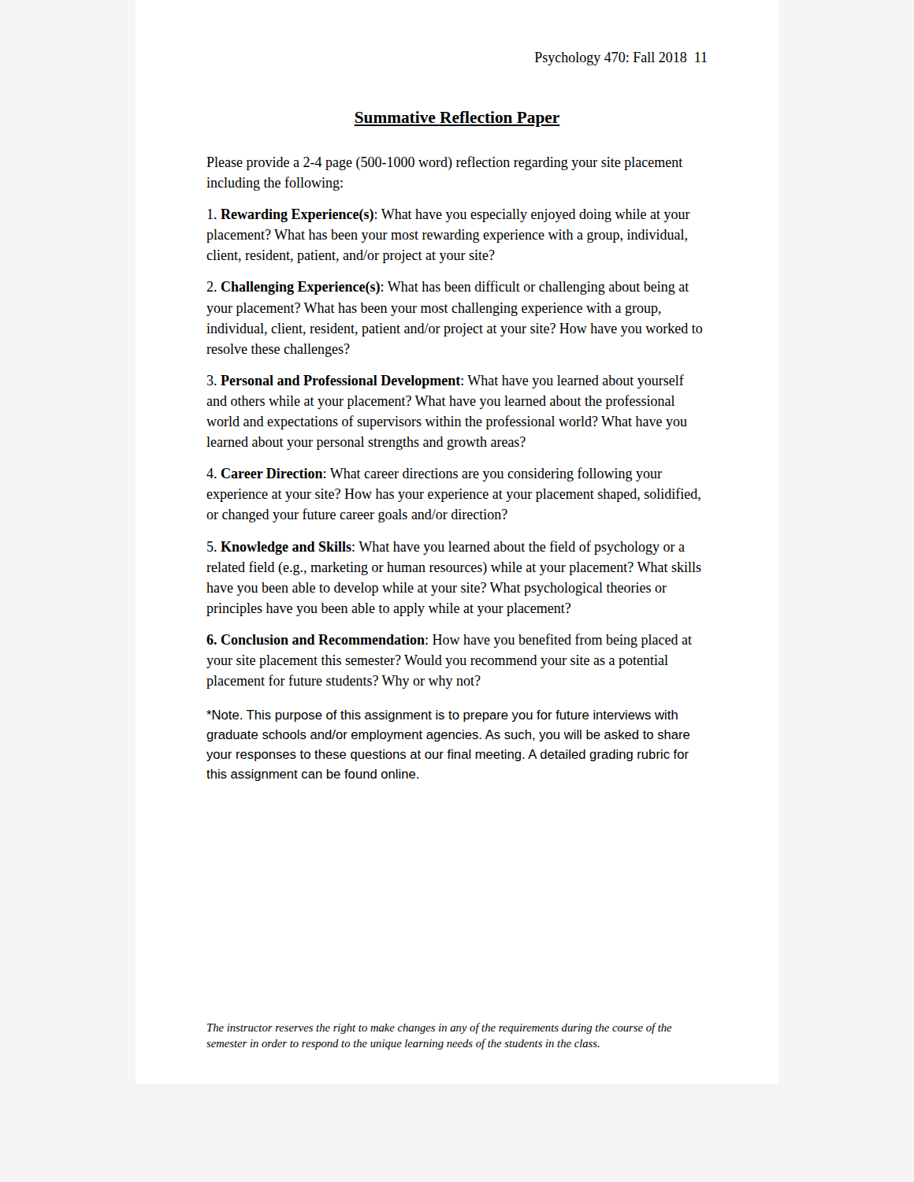Psychology 470: Fall 2018 11
Summative Reflection Paper
Please provide a 2-4 page (500-1000 word) reflection regarding your site placement including the following:
1. Rewarding Experience(s): What have you especially enjoyed doing while at your placement? What has been your most rewarding experience with a group, individual, client, resident, patient, and/or project at your site?
2. Challenging Experience(s): What has been difficult or challenging about being at your placement? What has been your most challenging experience with a group, individual, client, resident, patient and/or project at your site? How have you worked to resolve these challenges?
3. Personal and Professional Development: What have you learned about yourself and others while at your placement? What have you learned about the professional world and expectations of supervisors within the professional world? What have you learned about your personal strengths and growth areas?
4. Career Direction: What career directions are you considering following your experience at your site? How has your experience at your placement shaped, solidified, or changed your future career goals and/or direction?
5. Knowledge and Skills: What have you learned about the field of psychology or a related field (e.g., marketing or human resources) while at your placement? What skills have you been able to develop while at your site? What psychological theories or principles have you been able to apply while at your placement?
6. Conclusion and Recommendation: How have you benefited from being placed at your site placement this semester? Would you recommend your site as a potential placement for future students? Why or why not?
*Note. This purpose of this assignment is to prepare you for future interviews with graduate schools and/or employment agencies. As such, you will be asked to share your responses to these questions at our final meeting. A detailed grading rubric for this assignment can be found online.
The instructor reserves the right to make changes in any of the requirements during the course of the semester in order to respond to the unique learning needs of the students in the class.